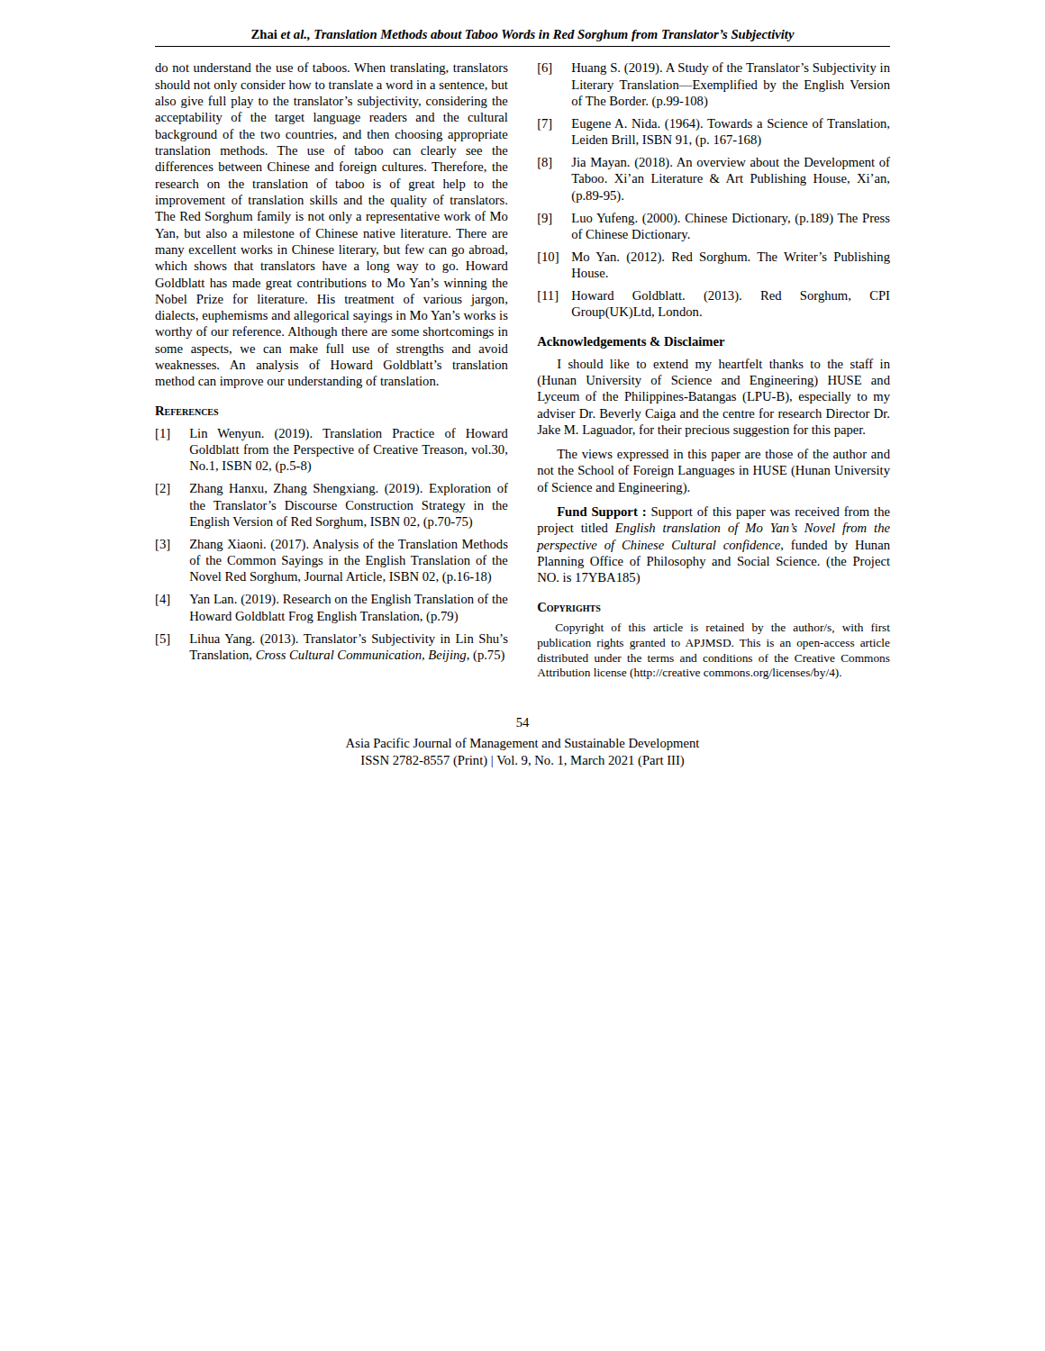Zhai et al., Translation Methods about Taboo Words in Red Sorghum from Translator’s Subjectivity
do not understand the use of taboos. When translating, translators should not only consider how to translate a word in a sentence, but also give full play to the translator’s subjectivity, considering the acceptability of the target language readers and the cultural background of the two countries, and then choosing appropriate translation methods. The use of taboo can clearly see the differences between Chinese and foreign cultures. Therefore, the research on the translation of taboo is of great help to the improvement of translation skills and the quality of translators. The Red Sorghum family is not only a representative work of Mo Yan, but also a milestone of Chinese native literature. There are many excellent works in Chinese literary, but few can go abroad, which shows that translators have a long way to go. Howard Goldblatt has made great contributions to Mo Yan’s winning the Nobel Prize for literature. His treatment of various jargon, dialects, euphemisms and allegorical sayings in Mo Yan’s works is worthy of our reference. Although there are some shortcomings in some aspects, we can make full use of strengths and avoid weaknesses. An analysis of Howard Goldblatt’s translation method can improve our understanding of translation.
References
Lin Wenyun. (2019). Translation Practice of Howard Goldblatt from the Perspective of Creative Treason, vol.30, No.1, ISBN 02, (p.5-8)
Zhang Hanxu, Zhang Shengxiang. (2019). Exploration of the Translator’s Discourse Construction Strategy in the English Version of Red Sorghum, ISBN 02, (p.70-75)
Zhang Xiaoni. (2017). Analysis of the Translation Methods of the Common Sayings in the English Translation of the Novel Red Sorghum, Journal Article, ISBN 02, (p.16-18)
Yan Lan. (2019). Research on the English Translation of the Howard Goldblatt Frog English Translation, (p.79)
Lihua Yang. (2013). Translator’s Subjectivity in Lin Shu’s Translation, Cross Cultural Communication, Beijing, (p.75)
Huang S. (2019). A Study of the Translator’s Subjectivity in Literary Translation—Exemplified by the English Version of The Border. (p.99-108)
Eugene A. Nida. (1964). Towards a Science of Translation, Leiden Brill, ISBN 91, (p. 167-168)
Jia Mayan. (2018). An overview about the Development of Taboo. Xi’an Literature & Art Publishing House, Xi’an, (p.89-95).
Luo Yufeng. (2000). Chinese Dictionary, (p.189) The Press of Chinese Dictionary.
Mo Yan. (2012). Red Sorghum. The Writer’s Publishing House.
Howard Goldblatt. (2013). Red Sorghum, CPI Group(UK)Ltd, London.
Acknowledgements & Disclaimer
I should like to extend my heartfelt thanks to the staff in (Hunan University of Science and Engineering) HUSE and Lyceum of the Philippines-Batangas (LPU-B), especially to my adviser Dr. Beverly Caiga and the centre for research Director Dr. Jake M. Laguador, for their precious suggestion for this paper.
The views expressed in this paper are those of the author and not the School of Foreign Languages in HUSE (Hunan University of Science and Engineering).
Fund Support : Support of this paper was received from the project titled English translation of Mo Yan’s Novel from the perspective of Chinese Cultural confidence, funded by Hunan Planning Office of Philosophy and Social Science. (the Project NO. is 17YBA185)
Copyrights
Copyright of this article is retained by the author/s, with first publication rights granted to APJMSD. This is an open-access article distributed under the terms and conditions of the Creative Commons Attribution license (http://creative commons.org/licenses/by/4).
54
Asia Pacific Journal of Management and Sustainable Development
ISSN 2782-8557 (Print) | Vol. 9, No. 1, March 2021 (Part III)